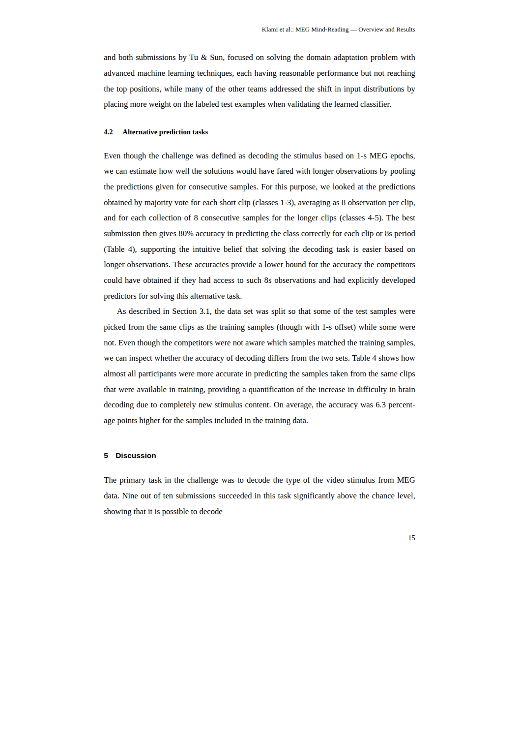Klami et al.: MEG Mind-Reading — Overview and Results
and both submissions by Tu & Sun, focused on solving the domain adaptation problem with advanced machine learning techniques, each having reasonable performance but not reaching the top positions, while many of the other teams addressed the shift in input distributions by placing more weight on the labeled test examples when validating the learned classifier.
4.2 Alternative prediction tasks
Even though the challenge was defined as decoding the stimulus based on 1-s MEG epochs, we can estimate how well the solutions would have fared with longer observations by pooling the predictions given for consecutive samples. For this purpose, we looked at the predictions obtained by majority vote for each short clip (classes 1-3), averaging as 8 observation per clip, and for each collection of 8 consecutive samples for the longer clips (classes 4-5). The best submission then gives 80% accuracy in predicting the class correctly for each clip or 8s period (Table 4), supporting the intuitive belief that solving the decoding task is easier based on longer observations. These accuracies provide a lower bound for the accuracy the competitors could have obtained if they had access to such 8s observations and had explicitly developed predictors for solving this alternative task.
As described in Section 3.1, the data set was split so that some of the test samples were picked from the same clips as the training samples (though with 1-s offset) while some were not. Even though the competitors were not aware which samples matched the training samples, we can inspect whether the accuracy of decoding differs from the two sets. Table 4 shows how almost all participants were more accurate in predicting the samples taken from the same clips that were available in training, providing a quantification of the increase in difficulty in brain decoding due to completely new stimulus content. On average, the accuracy was 6.3 percentage points higher for the samples included in the training data.
5 Discussion
The primary task in the challenge was to decode the type of the video stimulus from MEG data. Nine out of ten submissions succeeded in this task significantly above the chance level, showing that it is possible to decode
15